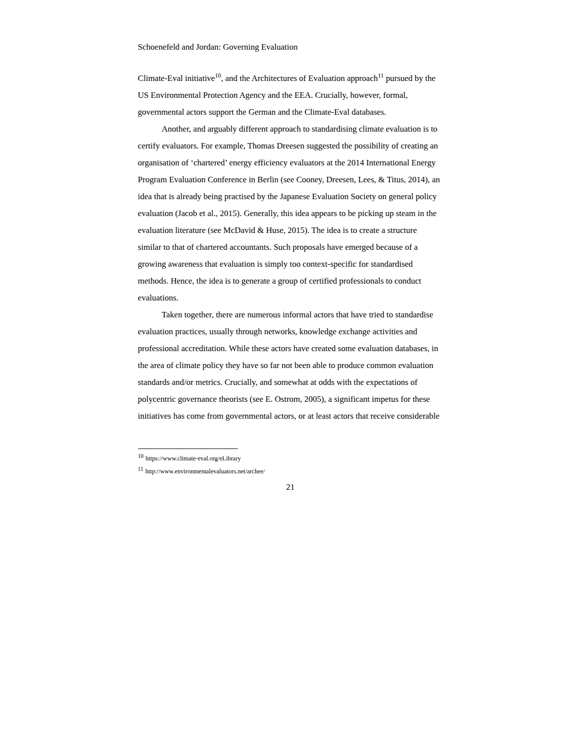Schoenefeld and Jordan: Governing Evaluation
Climate-Eval initiative10, and the Architectures of Evaluation approach11 pursued by the
US Environmental Protection Agency and the EEA. Crucially, however, formal,
governmental actors support the German and the Climate-Eval databases.
Another, and arguably different approach to standardising climate evaluation is to
certify evaluators. For example, Thomas Dreesen suggested the possibility of creating an
organisation of ‘chartered’ energy efficiency evaluators at the 2014 International Energy
Program Evaluation Conference in Berlin (see Cooney, Dreesen, Lees, & Titus, 2014), an
idea that is already being practised by the Japanese Evaluation Society on general policy
evaluation (Jacob et al., 2015). Generally, this idea appears to be picking up steam in the
evaluation literature (see McDavid & Huse, 2015). The idea is to create a structure
similar to that of chartered accountants. Such proposals have emerged because of a
growing awareness that evaluation is simply too context-specific for standardised
methods. Hence, the idea is to generate a group of certified professionals to conduct
evaluations.
Taken together, there are numerous informal actors that have tried to standardise
evaluation practices, usually through networks, knowledge exchange activities and
professional accreditation. While these actors have created some evaluation databases, in
the area of climate policy they have so far not been able to produce common evaluation
standards and/or metrics. Crucially, and somewhat at odds with the expectations of
polycentric governance theorists (see E. Ostrom, 2005), a significant impetus for these
initiatives has come from governmental actors, or at least actors that receive considerable
10https://www.climate-eval.org/eLibrary
11http://www.environmentalevaluators.net/archee/
21